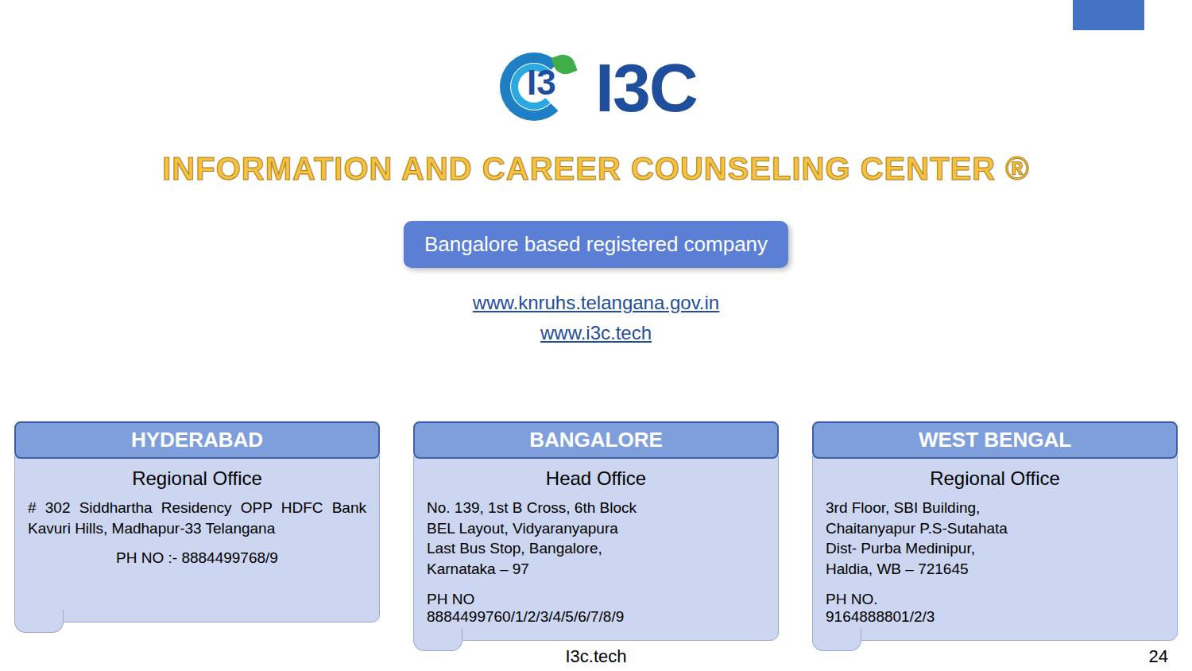I3 I3C
Information and Career Counseling Center ®
Bangalore based registered company
www.knruhs.telangana.gov.in
www.i3c.tech
HYDERABAD
Regional Office
# 302 Siddhartha Residency OPP HDFC Bank Kavuri Hills, Madhapur-33 Telangana
PH NO :- 8884499768/9
BANGALORE
Head Office
No. 139, 1st B Cross, 6th Block
BEL Layout, Vidyaranyapura
Last Bus Stop, Bangalore,
Karnataka – 97
PH NO
8884499760/1/2/3/4/5/6/7/8/9
WEST BENGAL
Regional Office
3rd Floor, SBI Building,
Chaitanyapur P.S-Sutahata
Dist- Purba Medinipur,
Haldia, WB – 721645
PH NO.
9164888801/2/3
I3c.tech 24